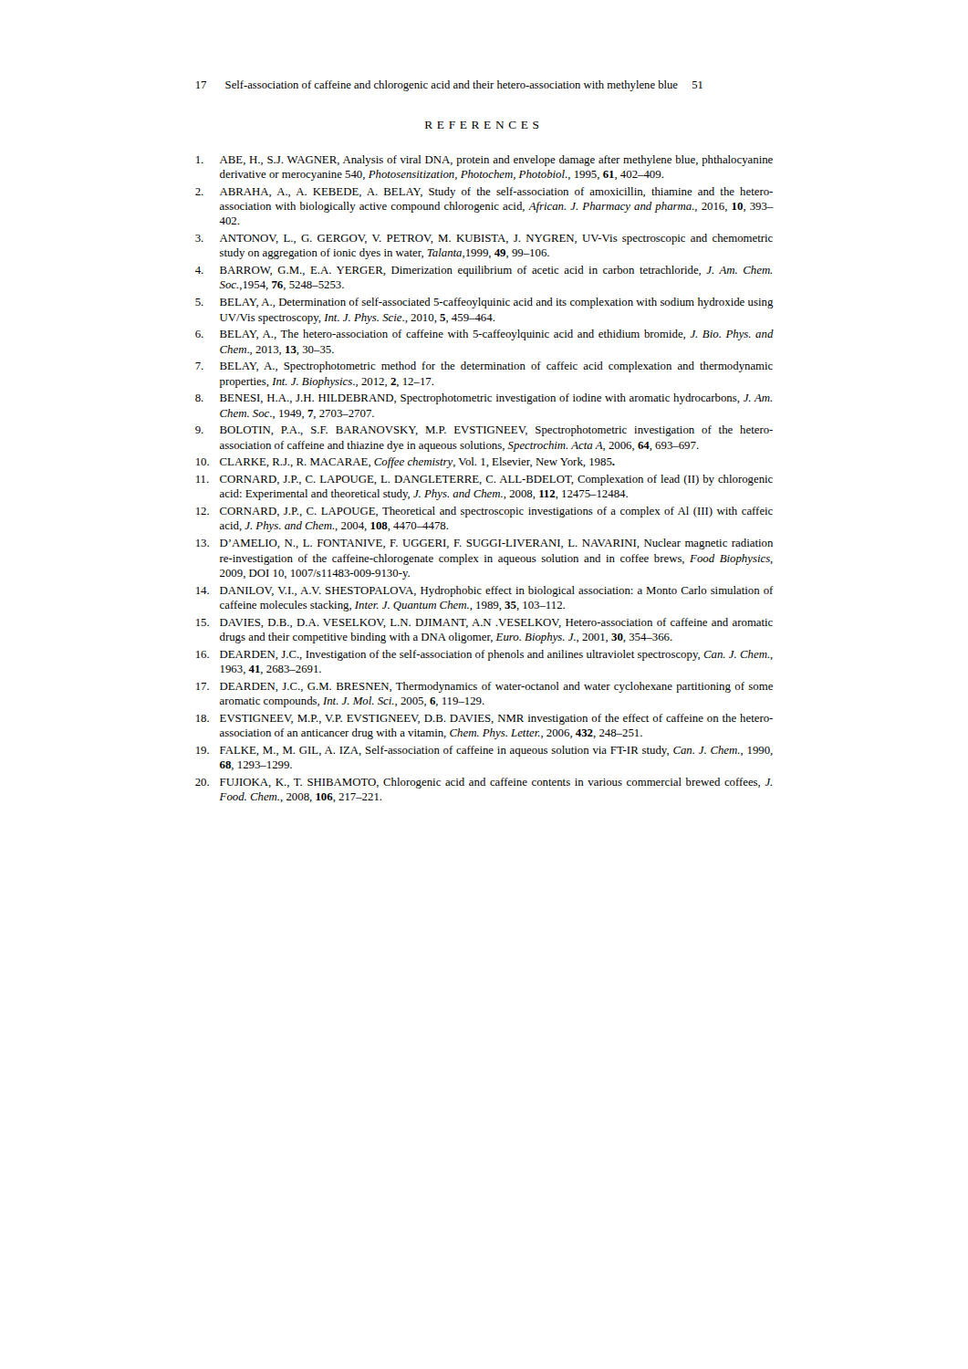17 Self-association of caffeine and chlorogenic acid and their hetero-association with methylene blue51
REFERENCES
1. ABE, H., S.J. WAGNER, Analysis of viral DNA, protein and envelope damage after methylene blue, phthalocyanine derivative or merocyanine 540, Photosensitization, Photochem, Photobiol., 1995, 61, 402–409.
2. ABRAHA, A., A. KEBEDE, A. BELAY, Study of the self-association of amoxicillin, thiamine and the hetero-association with biologically active compound chlorogenic acid, African. J. Pharmacy and pharma., 2016, 10, 393–402.
3. ANTONOV, L., G. GERGOV, V. PETROV, M. KUBISTA, J. NYGREN, UV-Vis spectroscopic and chemometric study on aggregation of ionic dyes in water, Talanta,1999, 49, 99–106.
4. BARROW, G.M., E.A. YERGER, Dimerization equilibrium of acetic acid in carbon tetrachloride, J. Am. Chem. Soc.,1954, 76, 5248–5253.
5. BELAY, A., Determination of self-associated 5-caffeoylquinic acid and its complexation with sodium hydroxide using UV/Vis spectroscopy, Int. J. Phys. Scie., 2010, 5, 459–464.
6. BELAY, A., The hetero-association of caffeine with 5-caffeoylquinic acid and ethidium bromide, J. Bio. Phys. and Chem., 2013, 13, 30–35.
7. BELAY, A., Spectrophotometric method for the determination of caffeic acid complexation and thermodynamic properties, Int. J. Biophysics., 2012, 2, 12–17.
8. BENESI, H.A., J.H. HILDEBRAND, Spectrophotometric investigation of iodine with aromatic hydrocarbons, J. Am. Chem. Soc., 1949, 7, 2703–2707.
9. BOLOTIN, P.A., S.F. BARANOVSKY, M.P. EVSTIGNEEV, Spectrophotometric investigation of the hetero-association of caffeine and thiazine dye in aqueous solutions, Spectrochim. Acta A, 2006, 64, 693–697.
10. CLARKE, R.J., R. MACARAE, Coffee chemistry, Vol. 1, Elsevier, New York, 1985.
11. CORNARD, J.P., C. LAPOUGE, L. DANGLETERRE, C. ALL-BDELOT, Complexation of lead (II) by chlorogenic acid: Experimental and theoretical study, J. Phys. and Chem., 2008, 112, 12475–12484.
12. CORNARD, J.P., C. LAPOUGE, Theoretical and spectroscopic investigations of a complex of Al (III) with caffeic acid, J. Phys. and Chem., 2004, 108, 4470–4478.
13. D’AMELIO, N., L. FONTANIVE, F. UGGERI, F. SUGGI-LIVERANI, L. NAVARINI, Nuclear magnetic radiation re-investigation of the caffeine-chlorogenate complex in aqueous solution and in coffee brews, Food Biophysics, 2009, DOI 10, 1007/s11483-009-9130-y.
14. DANILOV, V.I., A.V. SHESTOPALOVA, Hydrophobic effect in biological association: a Monto Carlo simulation of caffeine molecules stacking, Inter. J. Quantum Chem., 1989, 35, 103–112.
15. DAVIES, D.B., D.A. VESELKOV, L.N. DJIMANT, A.N .VESELKOV, Hetero-association of caffeine and aromatic drugs and their competitive binding with a DNA oligomer, Euro. Biophys. J., 2001, 30, 354–366.
16. DEARDEN, J.C., Investigation of the self-association of phenols and anilines ultraviolet spectroscopy, Can. J. Chem., 1963, 41, 2683–2691.
17. DEARDEN, J.C., G.M. BRESNEN, Thermodynamics of water-octanol and water cyclohexane partitioning of some aromatic compounds, Int. J. Mol. Sci., 2005, 6, 119–129.
18. EVSTIGNEEV, M.P., V.P. EVSTIGNEEV, D.B. DAVIES, NMR investigation of the effect of caffeine on the hetero-association of an anticancer drug with a vitamin, Chem. Phys. Letter., 2006, 432, 248–251.
19. FALKE, M., M. GIL, A. IZA, Self-association of caffeine in aqueous solution via FT-IR study, Can. J. Chem., 1990, 68, 1293–1299.
20. FUJIOKA, K., T. SHIBAMOTO, Chlorogenic acid and caffeine contents in various commercial brewed coffees, J. Food. Chem., 2008, 106, 217–221.